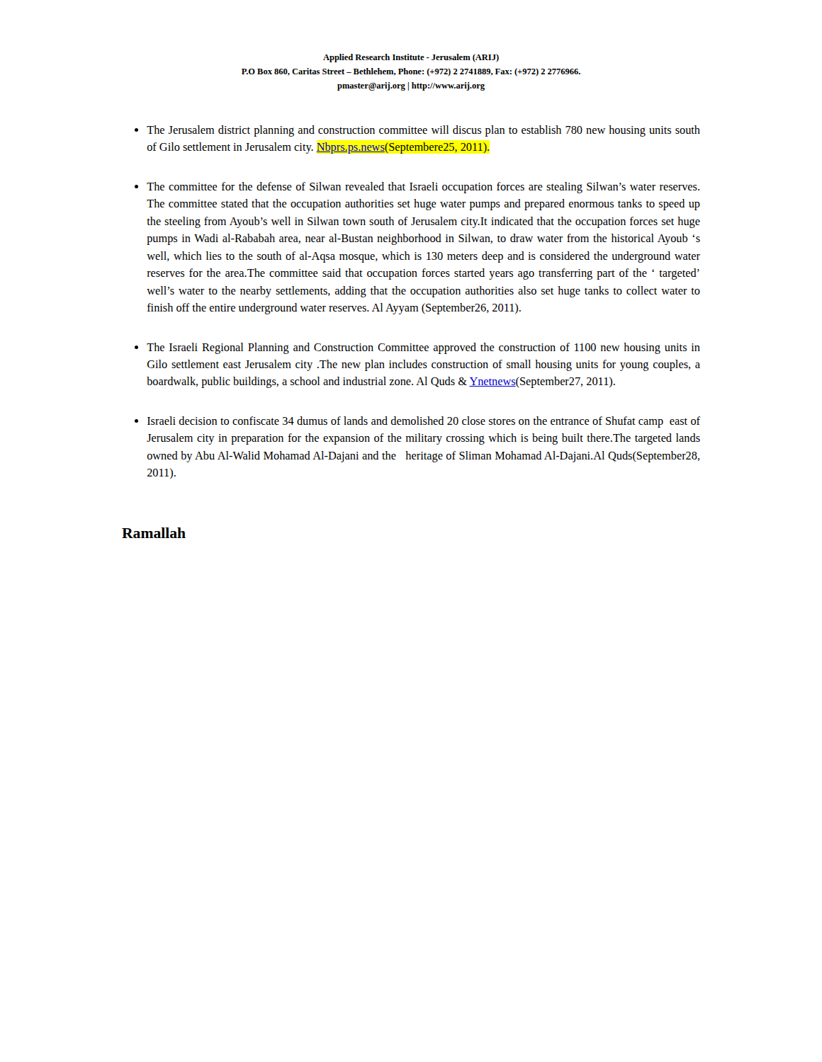Applied Research Institute - Jerusalem (ARIJ)
P.O Box 860, Caritas Street – Bethlehem, Phone: (+972) 2 2741889, Fax: (+972) 2 2776966.
pmaster@arij.org | http://www.arij.org
The Jerusalem district planning and construction committee will discus plan to establish 780 new housing units south of Gilo settlement in Jerusalem city. Nbprs.ps.news(Septembere25, 2011).
The committee for the defense of Silwan revealed that Israeli occupation forces are stealing Silwan’s water reserves. The committee stated that the occupation authorities set huge water pumps and prepared enormous tanks to speed up the steeling from Ayoub’s well in Silwan town south of Jerusalem city.It indicated that the occupation forces set huge pumps in Wadi al-Rababah area, near al-Bustan neighborhood in Silwan, to draw water from the historical Ayoub ‘s well, which lies to the south of al-Aqsa mosque, which is 130 meters deep and is considered the underground water reserves for the area.The committee said that occupation forces started years ago transferring part of the ‘ targeted’ well’s water to the nearby settlements, adding that the occupation authorities also set huge tanks to collect water to finish off the entire underground water reserves. Al Ayyam (September26, 2011).
The Israeli Regional Planning and Construction Committee approved the construction of 1100 new housing units in Gilo settlement east Jerusalem city .The new plan includes construction of small housing units for young couples, a boardwalk, public buildings, a school and industrial zone. Al Quds & Ynetnews(September27, 2011).
Israeli decision to confiscate 34 dumus of lands and demolished 20 close stores on the entrance of Shufat camp east of Jerusalem city in preparation for the expansion of the military crossing which is being built there.The targeted lands owned by Abu Al-Walid Mohamad Al-Dajani and the heritage of Sliman Mohamad Al-Dajani.Al Quds(September28, 2011).
Ramallah